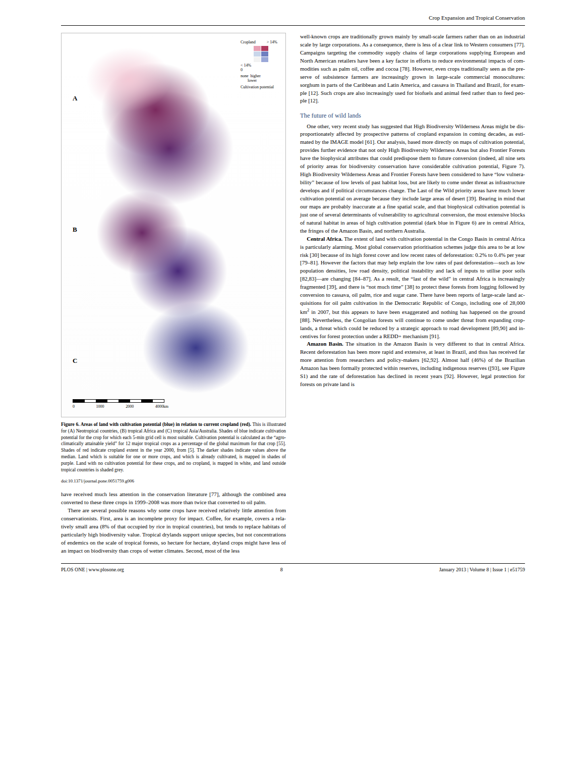Crop Expansion and Tropical Conservation
Cropland> 14%
< 14%
0
none higher
lower
Cultivation potential
A
B
C
0100020004000km
Figure 6. Areas of land with cultivation potential (blue) in relation to current cropland (red). This is illustrated for (A) Neotropical countries, (B) tropical Africa and (C) tropical Asia/Australia. Shades of blue indicate cultivation potential for the crop for which each 5-min grid cell is most suitable. Cultivation potential is calculated as the “agro-climatically attainable yield” for 12 major tropical crops as a percentage of the global maximum for that crop [55]. Shades of red indicate cropland extent in the year 2000, from [5]. The darker shades indicate values above the median. Land which is suitable for one or more crops, and which is already cultivated, is mapped in shades of purple. Land with no cultivation potential for these crops, and no cropland, is mapped in white, and land outside tropical countries is shaded grey.
doi:10.1371/journal.pone.0051759.g006
have received much less attention in the conservation literature [77], although the combined area converted to these three crops in 1999–2008 was more than twice that converted to oil palm.
There are several possible reasons why some crops have received relatively little attention from conservationists. First, area is an incomplete proxy for impact. Coffee, for example, covers a relatively small area (8% of that occupied by rice in tropical countries), but tends to replace habitats of particularly high biodiversity value. Tropical drylands support unique species, but not concentrations of endemics on the scale of tropical forests, so hectare for hectare, dryland crops might have less of an impact on biodiversity than crops of wetter climates. Second, most of the less
well-known crops are traditionally grown mainly by small-scale farmers rather than on an industrial scale by large corporations. As a consequence, there is less of a clear link to Western consumers [77]. Campaigns targeting the commodity supply chains of large corporations supplying European and North American retailers have been a key factor in efforts to reduce environmental impacts of commodities such as palm oil, coffee and cocoa [78]. However, even crops traditionally seen as the preserve of subsistence farmers are increasingly grown in large-scale commercial monocultures: sorghum in parts of the Caribbean and Latin America, and cassava in Thailand and Brazil, for example [12]. Such crops are also increasingly used for biofuels and animal feed rather than to feed people [12].
The future of wild lands
One other, very recent study has suggested that High Biodiversity Wilderness Areas might be disproportionately affected by prospective patterns of cropland expansion in coming decades, as estimated by the IMAGE model [61]. Our analysis, based more directly on maps of cultivation potential, provides further evidence that not only High Biodiversity Wilderness Areas but also Frontier Forests have the biophysical attributes that could predispose them to future conversion (indeed, all nine sets of priority areas for biodiversity conservation have considerable cultivation potential, Figure 7). High Biodiversity Wilderness Areas and Frontier Forests have been considered to have “low vulnerability” because of low levels of past habitat loss, but are likely to come under threat as infrastructure develops and if political circumstances change. The Last of the Wild priority areas have much lower cultivation potential on average because they include large areas of desert [39]. Bearing in mind that our maps are probably inaccurate at a fine spatial scale, and that biophysical cultivation potential is just one of several determinants of vulnerability to agricultural conversion, the most extensive blocks of natural habitat in areas of high cultivation potential (dark blue in Figure 6) are in central Africa, the fringes of the Amazon Basin, and northern Australia.
Central Africa. The extent of land with cultivation potential in the Congo Basin in central Africa is particularly alarming. Most global conservation prioritisation schemes judge this area to be at low risk [30] because of its high forest cover and low recent rates of deforestation: 0.2% to 0.4% per year [79–81]. However the factors that may help explain the low rates of past deforestation—such as low population densities, low road density, political instability and lack of inputs to utilise poor soils [82,83]—are changing [84–87]. As a result, the “last of the wild” in central Africa is increasingly fragmented [39], and there is “not much time” [38] to protect these forests from logging followed by conversion to cassava, oil palm, rice and sugar cane. There have been reports of large-scale land acquisitions for oil palm cultivation in the Democratic Republic of Congo, including one of 28,000 km2 in 2007, but this appears to have been exaggerated and nothing has happened on the ground [88]. Nevertheless, the Congolian forests will continue to come under threat from expanding croplands, a threat which could be reduced by a strategic approach to road development [89,90] and incentives for forest protection under a REDD+ mechanism [91].
Amazon Basin. The situation in the Amazon Basin is very different to that in central Africa. Recent deforestation has been more rapid and extensive, at least in Brazil, and thus has received far more attention from researchers and policy-makers [62,92]. Almost half (46%) of the Brazilian Amazon has been formally protected within reserves, including indigenous reserves ([93], see Figure S1) and the rate of deforestation has declined in recent years [92]. However, legal protection for forests on private land is
PLOS ONE | www.plosone.org
8
January 2013 | Volume 8 | Issue 1 | e51759